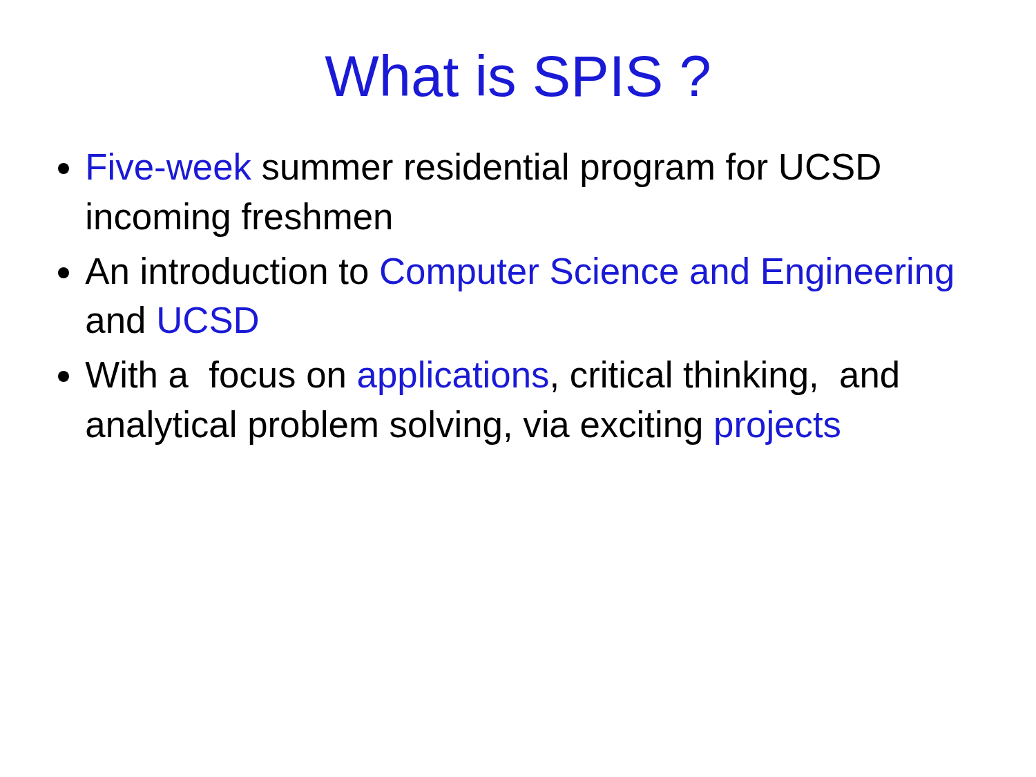What is SPIS ?
Five-week summer residential program for UCSD incoming freshmen
An introduction to Computer Science and Engineering and UCSD
With a focus on applications, critical thinking, and analytical problem solving, via exciting projects